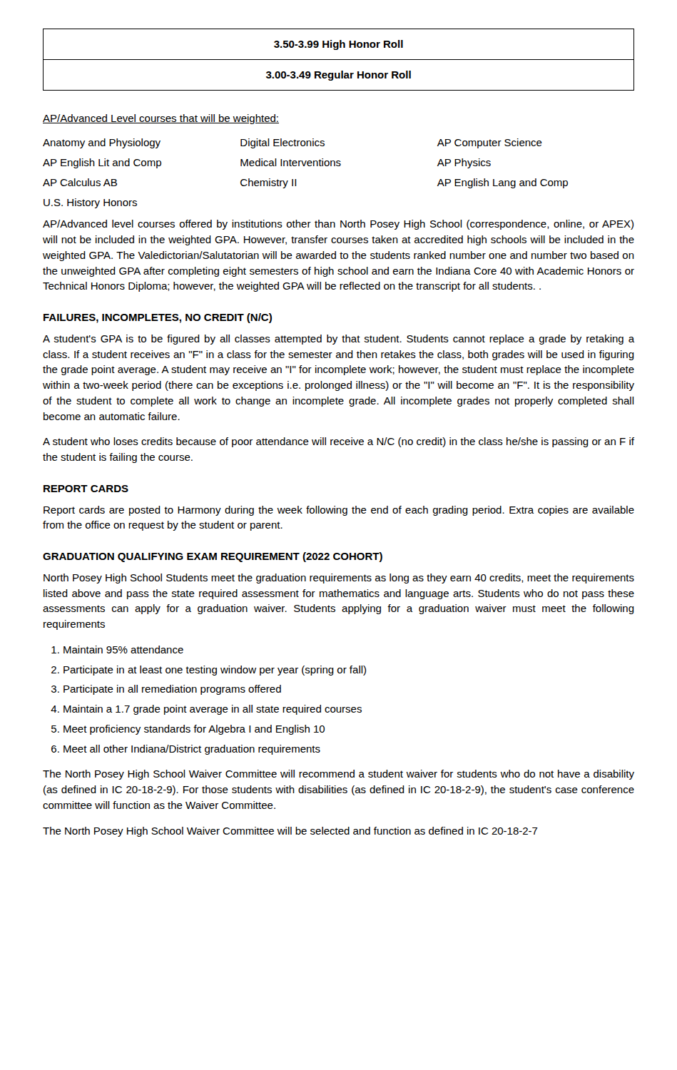3.50-3.99 High Honor Roll
3.00-3.49 Regular Honor Roll
AP/Advanced Level courses that will be weighted:
| Anatomy and Physiology | Digital Electronics | AP Computer Science |
| AP English Lit and Comp | Medical Interventions | AP Physics |
| AP Calculus AB | Chemistry II | AP English Lang and Comp |
| U.S. History Honors | | |
AP/Advanced level courses offered by institutions other than North Posey High School (correspondence, online, or APEX) will not be included in the weighted GPA. However, transfer courses taken at accredited high schools will be included in the weighted GPA. The Valedictorian/Salutatorian will be awarded to the students ranked number one and number two based on the unweighted GPA after completing eight semesters of high school and earn the Indiana Core 40 with Academic Honors or Technical Honors Diploma; however, the weighted GPA will be reflected on the transcript for all students. .
Failures, Incompletes, No Credit (N/C)
A student's GPA is to be figured by all classes attempted by that student. Students cannot replace a grade by retaking a class. If a student receives an "F" in a class for the semester and then retakes the class, both grades will be used in figuring the grade point average. A student may receive an "I" for incomplete work; however, the student must replace the incomplete within a two-week period (there can be exceptions i.e. prolonged illness) or the "I" will become an "F". It is the responsibility of the student to complete all work to change an incomplete grade. All incomplete grades not properly completed shall become an automatic failure.
A student who loses credits because of poor attendance will receive a N/C (no credit) in the class he/she is passing or an F if the student is failing the course.
Report Cards
Report cards are posted to Harmony during the week following the end of each grading period. Extra copies are available from the office on request by the student or parent.
Graduation Qualifying Exam Requirement (2022 Cohort)
North Posey High School Students meet the graduation requirements as long as they earn 40 credits, meet the requirements listed above and pass the state required assessment for mathematics and language arts. Students who do not pass these assessments can apply for a graduation waiver. Students applying for a graduation waiver must meet the following requirements
Maintain 95% attendance
Participate in at least one testing window per year (spring or fall)
Participate in all remediation programs offered
Maintain a 1.7 grade point average in all state required courses
Meet proficiency standards for Algebra I and English 10
Meet all other Indiana/District graduation requirements
The North Posey High School Waiver Committee will recommend a student waiver for students who do not have a disability (as defined in IC 20-18-2-9). For those students with disabilities (as defined in IC 20-18-2-9), the student's case conference committee will function as the Waiver Committee.
The North Posey High School Waiver Committee will be selected and function as defined in IC 20-18-2-7